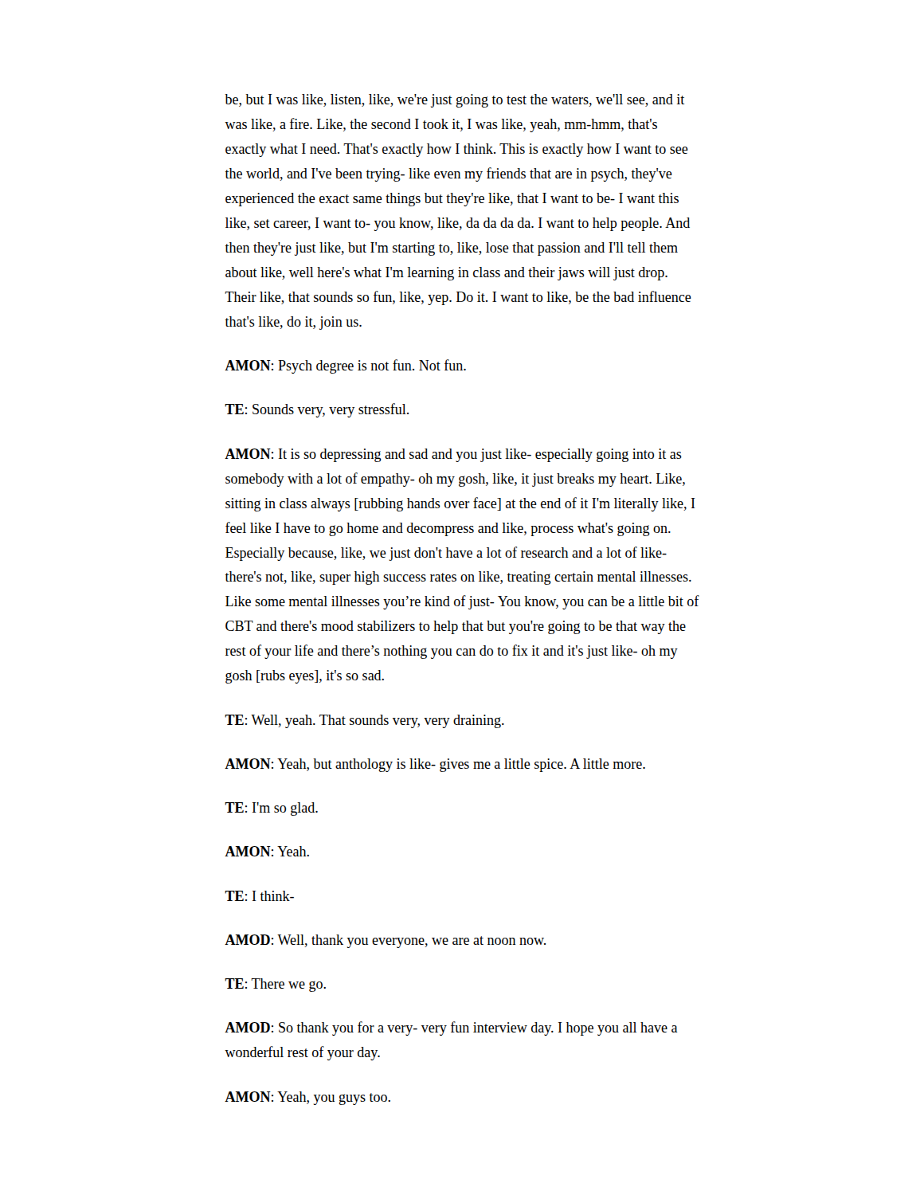be, but I was like, listen, like, we're just going to test the waters, we'll see, and it was like, a fire. Like, the second I took it, I was like, yeah, mm-hmm, that's exactly what I need. That's exactly how I think. This is exactly how I want to see the world, and I've been trying- like even my friends that are in psych, they've experienced the exact same things but they're like, that I want to be- I want this like, set career, I want to- you know, like, da da da da. I want to help people. And then they're just like, but I'm starting to, like, lose that passion and I'll tell them about like, well here's what I'm learning in class and their jaws will just drop. Their like, that sounds so fun, like, yep. Do it. I want to like, be the bad influence that's like, do it, join us.
AMON: Psych degree is not fun. Not fun.
TE: Sounds very, very stressful.
AMON: It is so depressing and sad and you just like- especially going into it as somebody with a lot of empathy- oh my gosh, like, it just breaks my heart. Like, sitting in class always [rubbing hands over face] at the end of it I'm literally like, I feel like I have to go home and decompress and like, process what's going on. Especially because, like, we just don't have a lot of research and a lot of like- there's not, like, super high success rates on like, treating certain mental illnesses. Like some mental illnesses you’re kind of just- You know, you can be a little bit of CBT and there's mood stabilizers to help that but you're going to be that way the rest of your life and there’s nothing you can do to fix it and it's just like- oh my gosh [rubs eyes], it's so sad.
TE: Well, yeah. That sounds very, very draining.
AMON: Yeah, but anthology is like- gives me a little spice. A little more.
TE: I'm so glad.
AMON: Yeah.
TE: I think-
AMOD: Well, thank you everyone, we are at noon now.
TE: There we go.
AMOD: So thank you for a very- very fun interview day. I hope you all have a wonderful rest of your day.
AMON: Yeah, you guys too.